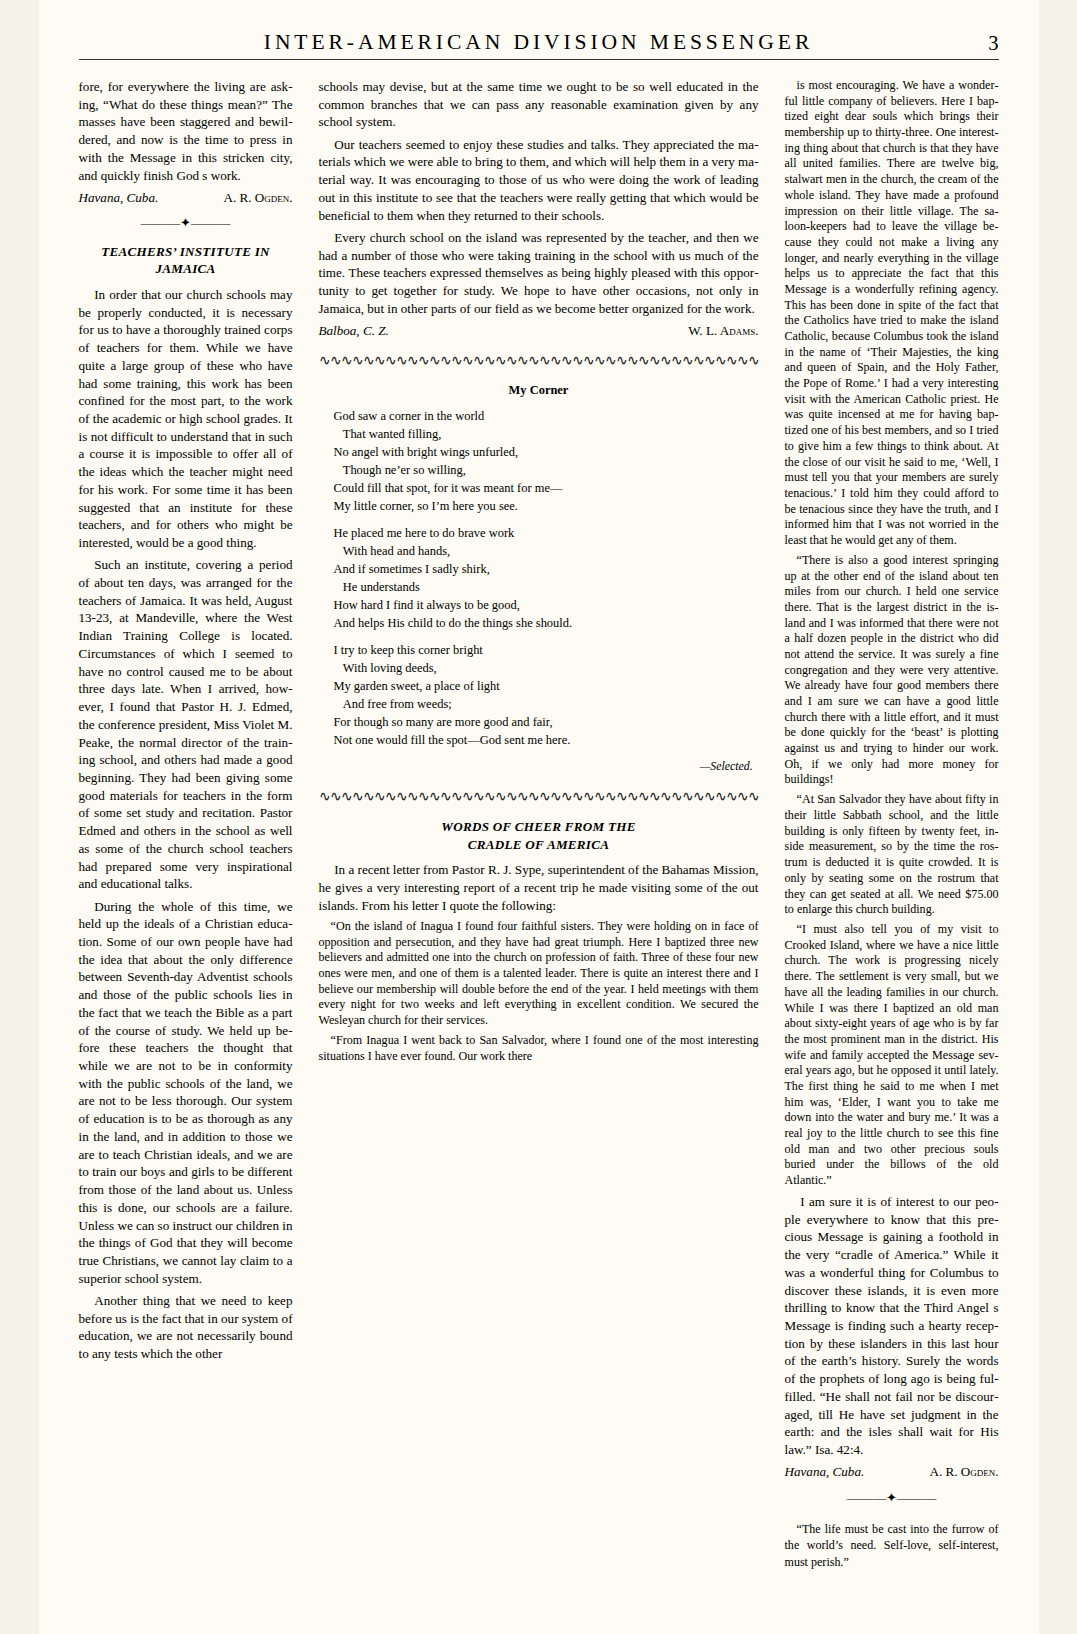INTER-AMERICAN DIVISION MESSENGER 3
fore, for everywhere the living are asking, “What do these things mean?” The masses have been staggered and bewildered, and now is the time to press in with the Message in this stricken city, and quickly finish God s work.
Havana, Cuba. A. R. Ogden.
———✦———
TEACHERS’ INSTITUTE IN
JAMAICA
In order that our church schools may be properly conducted, it is necessary for us to have a thoroughly trained corps of teachers for them. While we have quite a large group of these who have had some training, this work has been confined for the most part, to the work of the academic or high school grades. It is not difficult to understand that in such a course it is impossible to offer all of the ideas which the teacher might need for his work. For some time it has been suggested that an institute for these teachers, and for others who might be interested, would be a good thing.
Such an institute, covering a period of about ten days, was arranged for the teachers of Jamaica. It was held, August 13-23, at Mandeville, where the West Indian Training College is located. Circumstances of which I seemed to have no control caused me to be about three days late. When I arrived, however, I found that Pastor H. J. Edmed, the conference president, Miss Violet M. Peake, the normal director of the training school, and others had made a good beginning. They had been giving some good materials for teachers in the form of some set study and recitation. Pastor Edmed and others in the school as well as some of the church school teachers had prepared some very inspirational and educational talks.
During the whole of this time, we held up the ideals of a Christian education. Some of our own people have had the idea that about the only difference between Seventh-day Adventist schools and those of the public schools lies in the fact that we teach the Bible as a part of the course of study. We held up before these teachers the thought that while we are not to be in conformity with the public schools of the land, we are not to be less thorough. Our system of education is to be as thorough as any in the land, and in addition to those we are to teach Christian ideals, and we are to train our boys and girls to be different from those of the land about us. Unless this is done, our schools are a failure. Unless we can so instruct our children in the things of God that they will become true Christians, we cannot lay claim to a superior school system.
Another thing that we need to keep before us is the fact that in our system of education, we are not necessarily bound to any tests which the other
schools may devise, but at the same time we ought to be so well educated in the common branches that we can pass any reasonable examination given by any school system.
Our teachers seemed to enjoy these studies and talks. They appreciated the materials which we were able to bring to them, and which will help them in a very material way. It was encouraging to those of us who were doing the work of leading out in this institute to see that the teachers were really getting that which would be beneficial to them when they returned to their schools.
Every church school on the island was represented by the teacher, and then we had a number of those who were taking training in the school with us much of the time. These teachers expressed themselves as being highly pleased with this opportunity to get together for study. We hope to have other occasions, not only in Jamaica, but in other parts of our field as we become better organized for the work.
Balboa, C. Z. W. L. Adams.
∿∿∿∿∿∿∿∿∿∿∿∿∿∿∿∿∿∿∿∿∿∿∿∿∿∿∿∿∿∿∿∿∿∿∿∿∿∿∿∿
My Corner
God saw a corner in the world
That wanted filling,
No angel with bright wings unfurled,
Though ne’er so willing,
Could fill that spot, for it was meant for me—
My little corner, so I’m here you see.
He placed me here to do brave work
With head and hands,
And if sometimes I sadly shirk,
He understands
How hard I find it always to be good,
And helps His child to do the things she should.
I try to keep this corner bright
With loving deeds,
My garden sweet, a place of light
And free from weeds;
For though so many are more good and fair,
Not one would fill the spot—God sent me here.
—Selected.
∿∿∿∿∿∿∿∿∿∿∿∿∿∿∿∿∿∿∿∿∿∿∿∿∿∿∿∿∿∿∿∿∿∿∿∿∿∿∿∿
WORDS OF CHEER FROM THE
CRADLE OF AMERICA
In a recent letter from Pastor R. J. Sype, superintendent of the Bahamas Mission, he gives a very interesting report of a recent trip he made visiting some of the out islands. From his letter I quote the following:
“On the island of Inagua I found four faithful sisters. They were holding on in face of opposition and persecution, and they have had great triumph. Here I baptized three new believers and admitted one into the church on profession of faith. Three of these four new ones were men, and one of them is a talented leader. There is quite an interest there and I believe our membership will double before the end of the year. I held meetings with them every night for two weeks and left everything in excellent condition. We secured the Wesleyan church for their services.
“From Inagua I went back to San Salvador, where I found one of the most interesting situations I have ever found. Our work there
is most encouraging. We have a wonderful little company of believers. Here I baptized eight dear souls which brings their membership up to thirty-three. One interesting thing about that church is that they have all united families. There are twelve big, stalwart men in the church, the cream of the whole island. They have made a profound impression on their little village. The saloon-keepers had to leave the village because they could not make a living any longer, and nearly everything in the village helps us to appreciate the fact that this Message is a wonderfully refining agency. This has been done in spite of the fact that the Catholics have tried to make the island Catholic, because Columbus took the island in the name of ‘Their Majesties, the king and queen of Spain, and the Holy Father, the Pope of Rome.’ I had a very interesting visit with the American Catholic priest. He was quite incensed at me for having baptized one of his best members, and so I tried to give him a few things to think about. At the close of our visit he said to me, ‘Well, I must tell you that your members are surely tenacious.’ I told him they could afford to be tenacious since they have the truth, and I informed him that I was not worried in the least that he would get any of them.
“There is also a good interest springing up at the other end of the island about ten miles from our church. I held one service there. That is the largest district in the island and I was informed that there were not a half dozen people in the district who did not attend the service. It was surely a fine congregation and they were very attentive. We already have four good members there and I am sure we can have a good little church there with a little effort, and it must be done quickly for the ‘beast’ is plotting against us and trying to hinder our work. Oh, if we only had more money for buildings!
“At San Salvador they have about fifty in their little Sabbath school, and the little building is only fifteen by twenty feet, inside measurement, so by the time the rostrum is deducted it is quite crowded. It is only by seating some on the rostrum that they can get seated at all. We need $75.00 to enlarge this church building.
“I must also tell you of my visit to Crooked Island, where we have a nice little church. The work is progressing nicely there. The settlement is very small, but we have all the leading families in our church. While I was there I baptized an old man about sixty-eight years of age who is by far the most prominent man in the district. His wife and family accepted the Message several years ago, but he opposed it until lately. The first thing he said to me when I met him was, ‘Elder, I want you to take me down into the water and bury me.’ It was a real joy to the little church to see this fine old man and two other precious souls buried under the billows of the old Atlantic.”
I am sure it is of interest to our people everywhere to know that this precious Message is gaining a foothold in the very “cradle of America.” While it was a wonderful thing for Columbus to discover these islands, it is even more thrilling to know that the Third Angel s Message is finding such a hearty reception by these islanders in this last hour of the earth’s history. Surely the words of the prophets of long ago is being fulfilled. “He shall not fail nor be discouraged, till He have set judgment in the earth: and the isles shall wait for His law.” Isa. 42:4.
Havana, Cuba. A. R. Ogden.
———✦———
“The life must be cast into the furrow of the world’s need. Self-love, self-interest, must perish.”